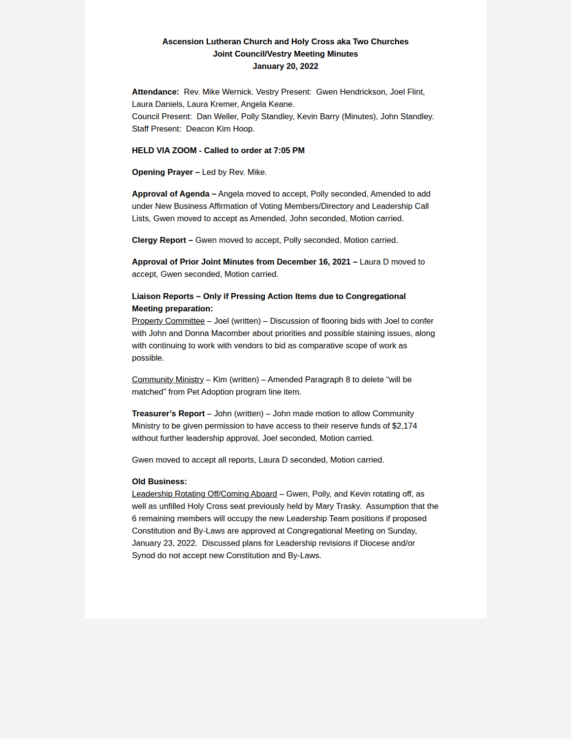Ascension Lutheran Church and Holy Cross aka Two Churches Joint Council/Vestry Meeting Minutes January 20, 2022
Attendance: Rev. Mike Wernick. Vestry Present: Gwen Hendrickson, Joel Flint, Laura Daniels, Laura Kremer, Angela Keane.
Council Present: Dan Weller, Polly Standley, Kevin Barry (Minutes), John Standley.
Staff Present: Deacon Kim Hoop.
HELD VIA ZOOM - Called to order at 7:05 PM
Opening Prayer – Led by Rev. Mike.
Approval of Agenda – Angela moved to accept, Polly seconded, Amended to add under New Business Affirmation of Voting Members/Directory and Leadership Call Lists, Gwen moved to accept as Amended, John seconded, Motion carried.
Clergy Report – Gwen moved to accept, Polly seconded, Motion carried.
Approval of Prior Joint Minutes from December 16, 2021 – Laura D moved to accept, Gwen seconded, Motion carried.
Liaison Reports – Only if Pressing Action Items due to Congregational Meeting preparation:
Property Committee – Joel (written) – Discussion of flooring bids with Joel to confer with John and Donna Macomber about priorities and possible staining issues, along with continuing to work with vendors to bid as comparative scope of work as possible.
Community Ministry – Kim (written) – Amended Paragraph 8 to delete “will be matched” from Pet Adoption program line item.
Treasurer’s Report – John (written) – John made motion to allow Community Ministry to be given permission to have access to their reserve funds of $2,174 without further leadership approval, Joel seconded, Motion carried.
Gwen moved to accept all reports, Laura D seconded, Motion carried.
Old Business:
Leadership Rotating Off/Coming Aboard – Gwen, Polly, and Kevin rotating off, as well as unfilled Holy Cross seat previously held by Mary Trasky. Assumption that the 6 remaining members will occupy the new Leadership Team positions if proposed Constitution and By-Laws are approved at Congregational Meeting on Sunday, January 23, 2022. Discussed plans for Leadership revisions if Diocese and/or Synod do not accept new Constitution and By-Laws.